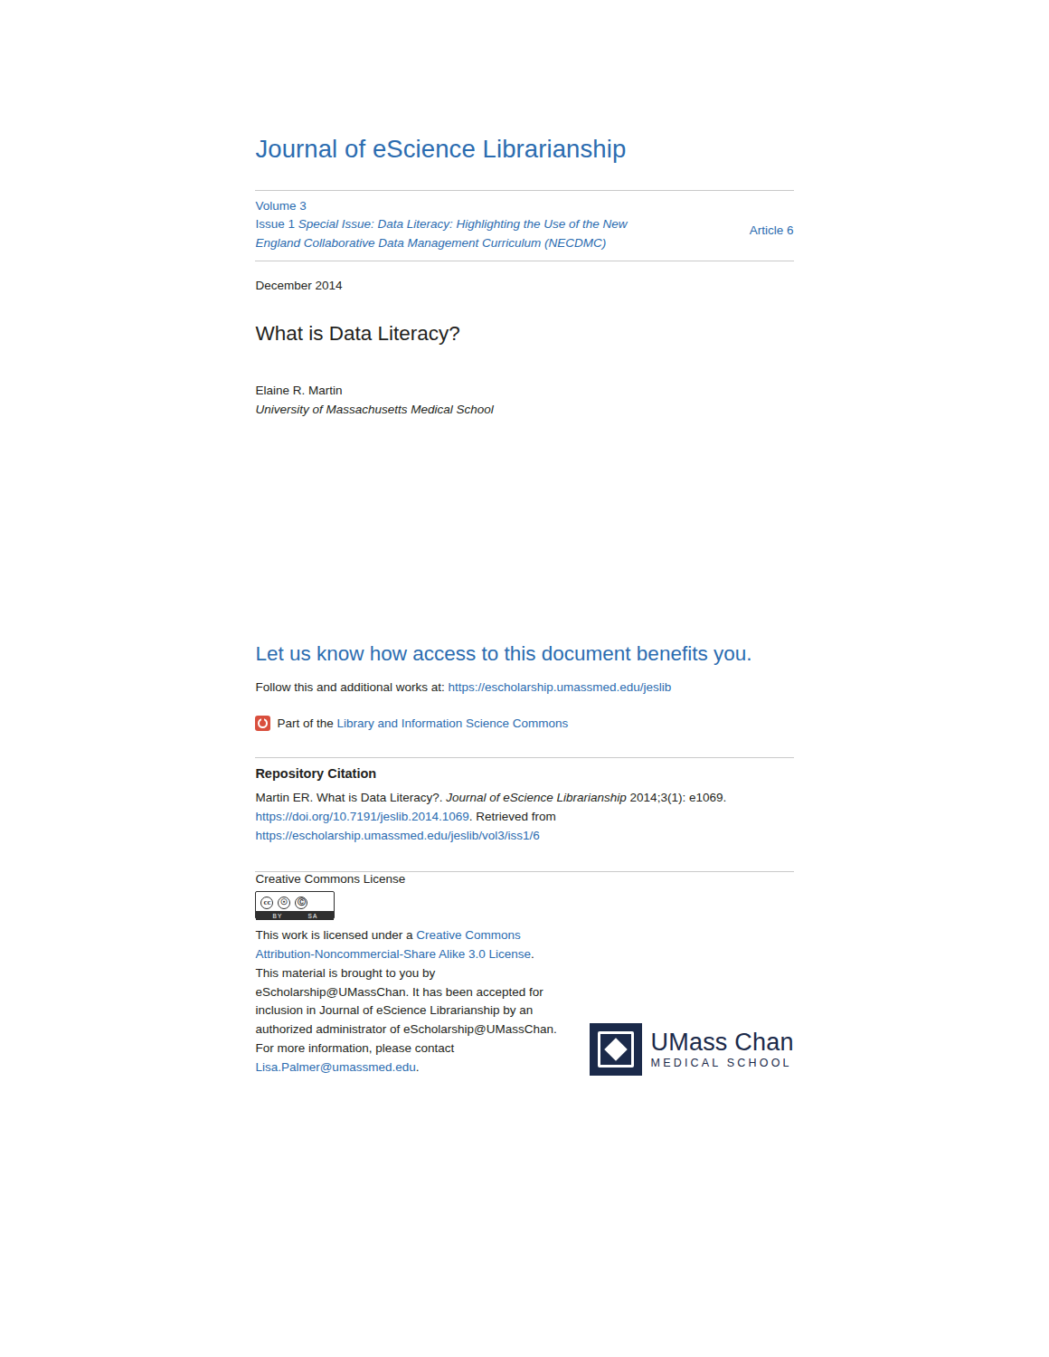Journal of eScience Librarianship
Volume 3 Issue 1 Special Issue: Data Literacy: Highlighting the Use of the New England Collaborative Data Management Curriculum (NECDMC)
Article 6
December 2014
What is Data Literacy?
Elaine R. Martin
University of Massachusetts Medical School
Let us know how access to this document benefits you.
Follow this and additional works at: https://escholarship.umassmed.edu/jeslib
Part of the Library and Information Science Commons
Repository Citation
Martin ER. What is Data Literacy?. Journal of eScience Librarianship 2014;3(1): e1069. https://doi.org/10.7191/jeslib.2014.1069. Retrieved from https://escholarship.umassmed.edu/jeslib/vol3/iss1/6
Creative Commons License
cc ☉ Ⓒ
BY SA
This work is licensed under a Creative Commons Attribution-Noncommercial-Share Alike 3.0 License.
This material is brought to you by eScholarship@UMassChan. It has been accepted for inclusion in Journal of eScience Librarianship by an authorized administrator of eScholarship@UMassChan. For more information, please contact Lisa.Palmer@umassmed.edu.
UMass Chan
MEDICAL SCHOOL